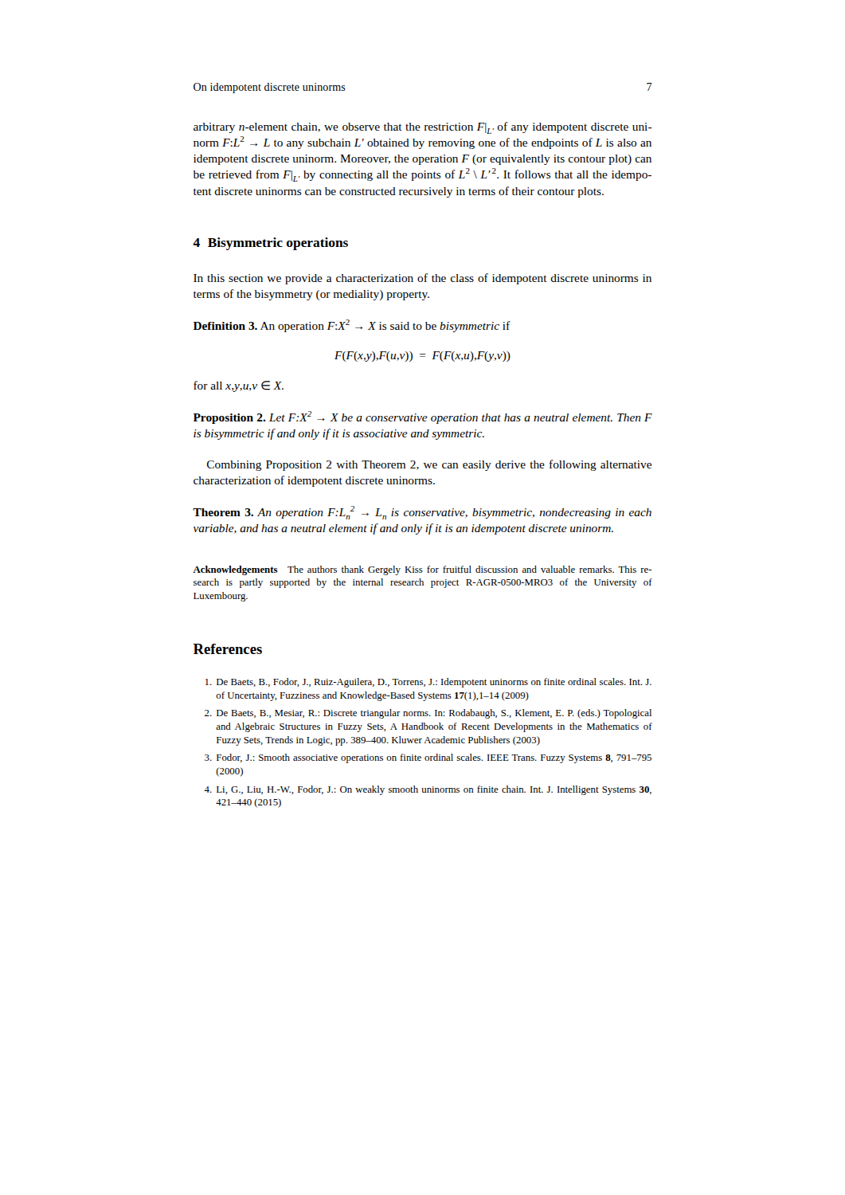On idempotent discrete uninorms 7
arbitrary n-element chain, we observe that the restriction F|L′ of any idempotent discrete uninorm F:L2 → L to any subchain L′ obtained by removing one of the endpoints of L is also an idempotent discrete uninorm. Moreover, the operation F (or equivalently its contour plot) can be retrieved from F|L′ by connecting all the points of L2 \ L′ 2. It follows that all the idempotent discrete uninorms can be constructed recursively in terms of their contour plots.
4 Bisymmetric operations
In this section we provide a characterization of the class of idempotent discrete uninorms in terms of the bisymmetry (or mediality) property.
Definition 3. An operation F:X2 → X is said to be bisymmetric if
F(F(x,y),F(u,v)) = F(F(x,u),F(y,v))
for all x,y,u,v ∈ X.
Proposition 2. Let F:X2 → X be a conservative operation that has a neutral element. Then F is bisymmetric if and only if it is associative and symmetric.
Combining Proposition 2 with Theorem 2, we can easily derive the following alternative characterization of idempotent discrete uninorms.
Theorem 3. An operation F:Ln2 → Ln is conservative, bisymmetric, nondecreasing in each variable, and has a neutral element if and only if it is an idempotent discrete uninorm.
Acknowledgements The authors thank Gergely Kiss for fruitful discussion and valuable remarks. This research is partly supported by the internal research project R-AGR-0500-MRO3 of the University of Luxembourg.
References
De Baets, B., Fodor, J., Ruiz-Aguilera, D., Torrens, J.: Idempotent uninorms on finite ordinal scales. Int. J. of Uncertainty, Fuzziness and Knowledge-Based Systems 17(1),1–14 (2009)
De Baets, B., Mesiar, R.: Discrete triangular norms. In: Rodabaugh, S., Klement, E. P. (eds.) Topological and Algebraic Structures in Fuzzy Sets, A Handbook of Recent Developments in the Mathematics of Fuzzy Sets, Trends in Logic, pp. 389–400. Kluwer Academic Publishers (2003)
Fodor, J.: Smooth associative operations on finite ordinal scales. IEEE Trans. Fuzzy Systems 8, 791–795 (2000)
Li, G., Liu, H.-W., Fodor, J.: On weakly smooth uninorms on finite chain. Int. J. Intelligent Systems 30, 421–440 (2015)